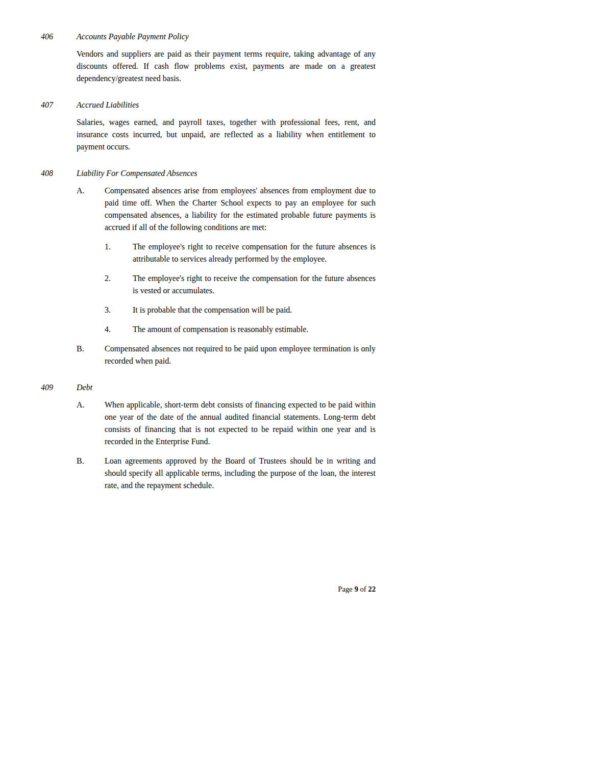406 Accounts Payable Payment Policy
Vendors and suppliers are paid as their payment terms require, taking advantage of any discounts offered. If cash flow problems exist, payments are made on a greatest dependency/greatest need basis.
407 Accrued Liabilities
Salaries, wages earned, and payroll taxes, together with professional fees, rent, and insurance costs incurred, but unpaid, are reflected as a liability when entitlement to payment occurs.
408 Liability For Compensated Absences
A. Compensated absences arise from employees' absences from employment due to paid time off. When the Charter School expects to pay an employee for such compensated absences, a liability for the estimated probable future payments is accrued if all of the following conditions are met:
1. The employee's right to receive compensation for the future absences is attributable to services already performed by the employee.
2. The employee's right to receive the compensation for the future absences is vested or accumulates.
3. It is probable that the compensation will be paid.
4. The amount of compensation is reasonably estimable.
B. Compensated absences not required to be paid upon employee termination is only recorded when paid.
409 Debt
A. When applicable, short-term debt consists of financing expected to be paid within one year of the date of the annual audited financial statements. Long-term debt consists of financing that is not expected to be repaid within one year and is recorded in the Enterprise Fund.
B. Loan agreements approved by the Board of Trustees should be in writing and should specify all applicable terms, including the purpose of the loan, the interest rate, and the repayment schedule.
Page 9 of 22